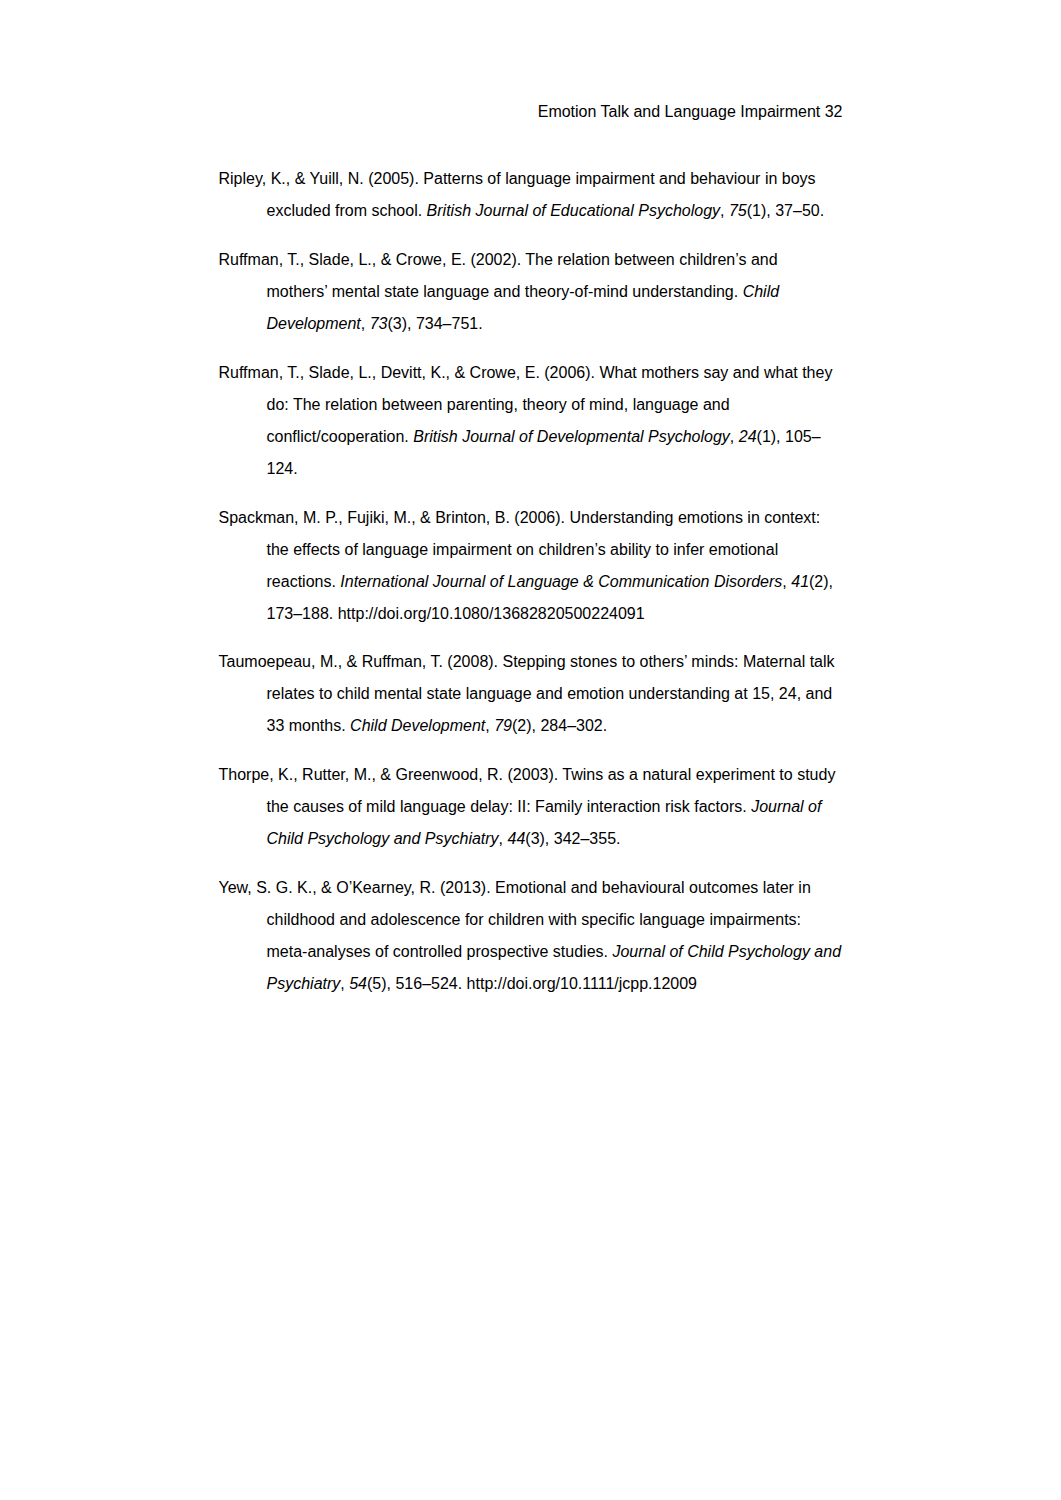Emotion Talk and Language Impairment 32
Ripley, K., & Yuill, N. (2005). Patterns of language impairment and behaviour in boys excluded from school. British Journal of Educational Psychology, 75(1), 37–50.
Ruffman, T., Slade, L., & Crowe, E. (2002). The relation between children’s and mothers’ mental state language and theory-of-mind understanding. Child Development, 73(3), 734–751.
Ruffman, T., Slade, L., Devitt, K., & Crowe, E. (2006). What mothers say and what they do: The relation between parenting, theory of mind, language and conflict/cooperation. British Journal of Developmental Psychology, 24(1), 105–124.
Spackman, M. P., Fujiki, M., & Brinton, B. (2006). Understanding emotions in context: the effects of language impairment on children’s ability to infer emotional reactions. International Journal of Language & Communication Disorders, 41(2), 173–188. http://doi.org/10.1080/13682820500224091
Taumoepeau, M., & Ruffman, T. (2008). Stepping stones to others’ minds: Maternal talk relates to child mental state language and emotion understanding at 15, 24, and 33 months. Child Development, 79(2), 284–302.
Thorpe, K., Rutter, M., & Greenwood, R. (2003). Twins as a natural experiment to study the causes of mild language delay: II: Family interaction risk factors. Journal of Child Psychology and Psychiatry, 44(3), 342–355.
Yew, S. G. K., & O’Kearney, R. (2013). Emotional and behavioural outcomes later in childhood and adolescence for children with specific language impairments: meta-analyses of controlled prospective studies. Journal of Child Psychology and Psychiatry, 54(5), 516–524. http://doi.org/10.1111/jcpp.12009